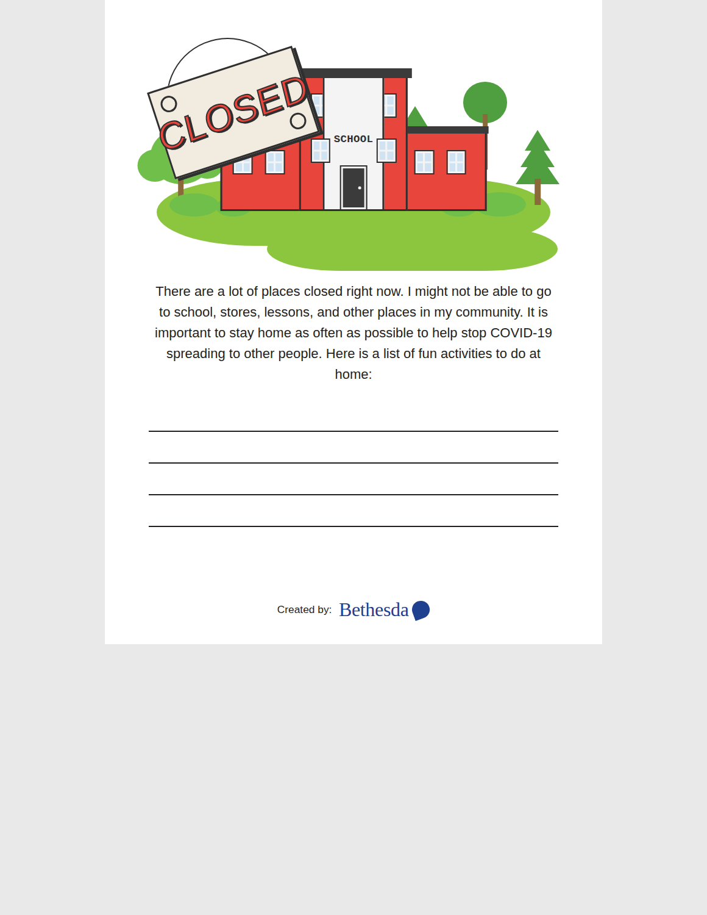SCHOOL
CLOSED
There are a lot of places closed right now. I might not be able to go to school, stores, lessons, and other places in my community. It is important to stay home as often as possible to help stop COVID-19 spreading to other people. Here is a list of fun activities to do at home:
Created by: Bethesda